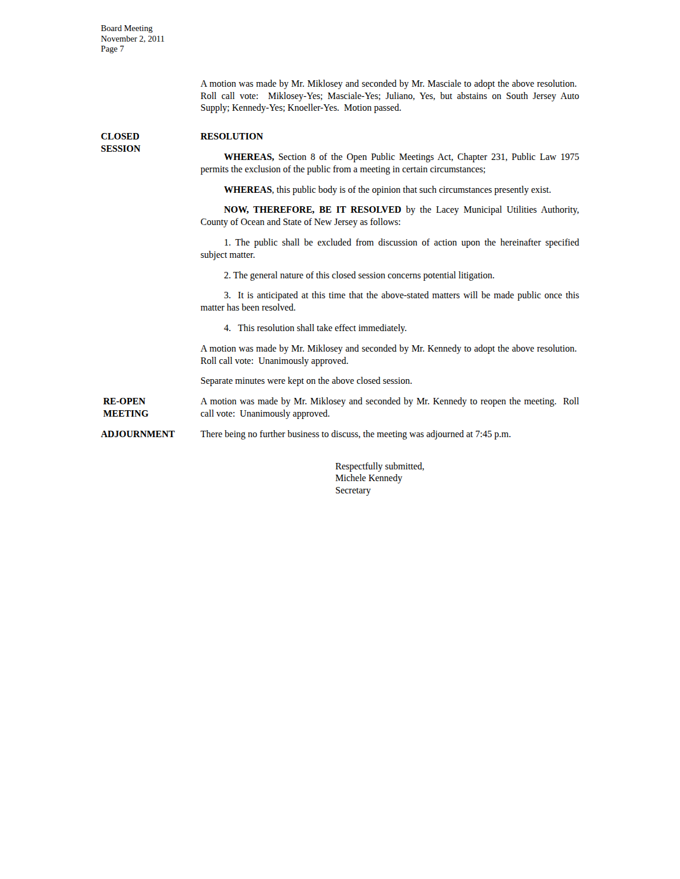Board Meeting
November 2, 2011
Page 7
A motion was made by Mr. Miklosey and seconded by Mr. Masciale to adopt the above resolution. Roll call vote: Miklosey-Yes; Masciale-Yes; Juliano, Yes, but abstains on South Jersey Auto Supply; Kennedy-Yes; Knoeller-Yes. Motion passed.
CLOSED
SESSION
RESOLUTION
WHEREAS, Section 8 of the Open Public Meetings Act, Chapter 231, Public Law 1975 permits the exclusion of the public from a meeting in certain circumstances;
WHEREAS, this public body is of the opinion that such circumstances presently exist.
NOW, THEREFORE, BE IT RESOLVED by the Lacey Municipal Utilities Authority, County of Ocean and State of New Jersey as follows:
1. The public shall be excluded from discussion of action upon the hereinafter specified subject matter.
2. The general nature of this closed session concerns potential litigation.
3. It is anticipated at this time that the above-stated matters will be made public once this matter has been resolved.
4. This resolution shall take effect immediately.
A motion was made by Mr. Miklosey and seconded by Mr. Kennedy to adopt the above resolution. Roll call vote: Unanimously approved.
Separate minutes were kept on the above closed session.
RE-OPEN
MEETING
A motion was made by Mr. Miklosey and seconded by Mr. Kennedy to reopen the meeting. Roll call vote: Unanimously approved.
ADJOURNMENT
There being no further business to discuss, the meeting was adjourned at 7:45 p.m.
Respectfully submitted,
Michele Kennedy
Secretary